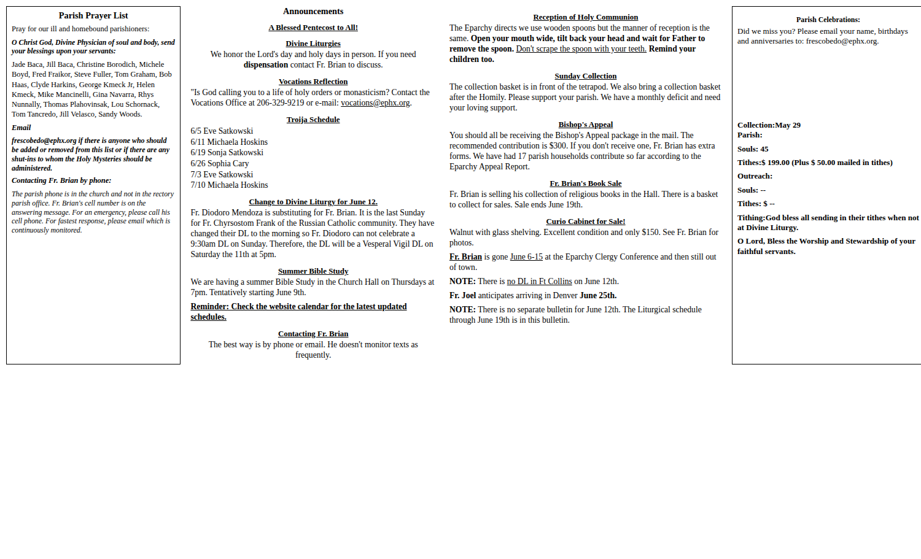Parish Prayer List
Pray for our ill and homebound parishioners:
O Christ God, Divine Physician of soul and body, send your blessings upon your servants:
Jade Baca, Jill Baca, Christine Borodich, Michele Boyd, Fred Fraikor, Steve Fuller, Tom Graham, Bob Haas, Clyde Harkins, George Kmeck Jr, Helen Kmeck, Mike Mancinelli, Gina Navarra, Rhys Nunnally, Thomas Plahovinsak, Lou Schornack, Tom Tancredo, Jill Velasco, Sandy Woods.
Email
frescobedo@ephx.org if there is anyone who should be added or removed from this list or if there are any shut-ins to whom the Holy Mysteries should be administered.
Contacting Fr. Brian by phone:
The parish phone is in the church and not in the rectory parish office. Fr. Brian's cell number is on the answering message. For an emergency, please call his cell phone. For fastest response, please email which is continuously monitored.
Announcements
A Blessed Pentecost to All!
Divine Liturgies
We honor the Lord's day and holy days in person. If you need dispensation contact Fr. Brian to discuss.
Vocations Reflection
"Is God calling you to a life of holy orders or monasticism? Contact the Vocations Office at 206-329-9219 or e-mail: vocations@ephx.org.
Troija Schedule
6/5 Eve Satkowski
6/11 Michaela Hoskins
6/19 Sonja Satkowski
6/26 Sophia Cary
7/3 Eve Satkowski
7/10 Michaela Hoskins
Change to Divine Liturgy for June 12.
Fr. Diodoro Mendoza is substituting for Fr. Brian. It is the last Sunday for Fr. Chyrsostom Frank of the Russian Catholic community. They have changed their DL to the morning so Fr. Diodoro can not celebrate a 9:30am DL on Sunday. Therefore, the DL will be a Vesperal Vigil DL on Saturday the 11th at 5pm.
Summer Bible Study
We are having a summer Bible Study in the Church Hall on Thursdays at 7pm. Tentatively starting June 9th.
Reminder: Check the website calendar for the latest updated schedules.
Contacting Fr. Brian
The best way is by phone or email. He doesn't monitor texts as frequently.
Reception of Holy Communion
The Eparchy directs we use wooden spoons but the manner of reception is the same. Open your mouth wide, tilt back your head and wait for Father to remove the spoon. Don't scrape the spoon with your teeth. Remind your children too.
Sunday Collection
The collection basket is in front of the tetrapod. We also bring a collection basket after the Homily. Please support your parish. We have a monthly deficit and need your loving support.
Bishop's Appeal
You should all be receiving the Bishop's Appeal package in the mail. The recommended contribution is $300. If you don't receive one, Fr. Brian has extra forms. We have had 17 parish households contribute so far according to the Eparchy Appeal Report.
Fr. Brian's Book Sale
Fr. Brian is selling his collection of religious books in the Hall. There is a basket to collect for sales. Sale ends June 19th.
Curio Cabinet for Sale!
Walnut with glass shelving. Excellent condition and only $150. See Fr. Brian for photos.
Fr. Brian is gone June 6-15 at the Eparchy Clergy Conference and then still out of town.
NOTE: There is no DL in Ft Collins on June 12th.
Fr. Joel anticipates arriving in Denver June 25th.
NOTE: There is no separate bulletin for June 12th. The Liturgical schedule through June 19th is in this bulletin.
Parish Celebrations:
Did we miss you? Please email your name, birthdays and anniversaries to: frescobedo@ephx.org.
Collection:May 29
Parish:
Souls: 45
Tithes:$ 199.00 (Plus $ 50.00 mailed in tithes)
Outreach:
Souls: --
Tithes: $ --
Tithing:God bless all sending in their tithes when not at Divine Liturgy.
O Lord, Bless the Worship and Stewardship of your faithful servants.